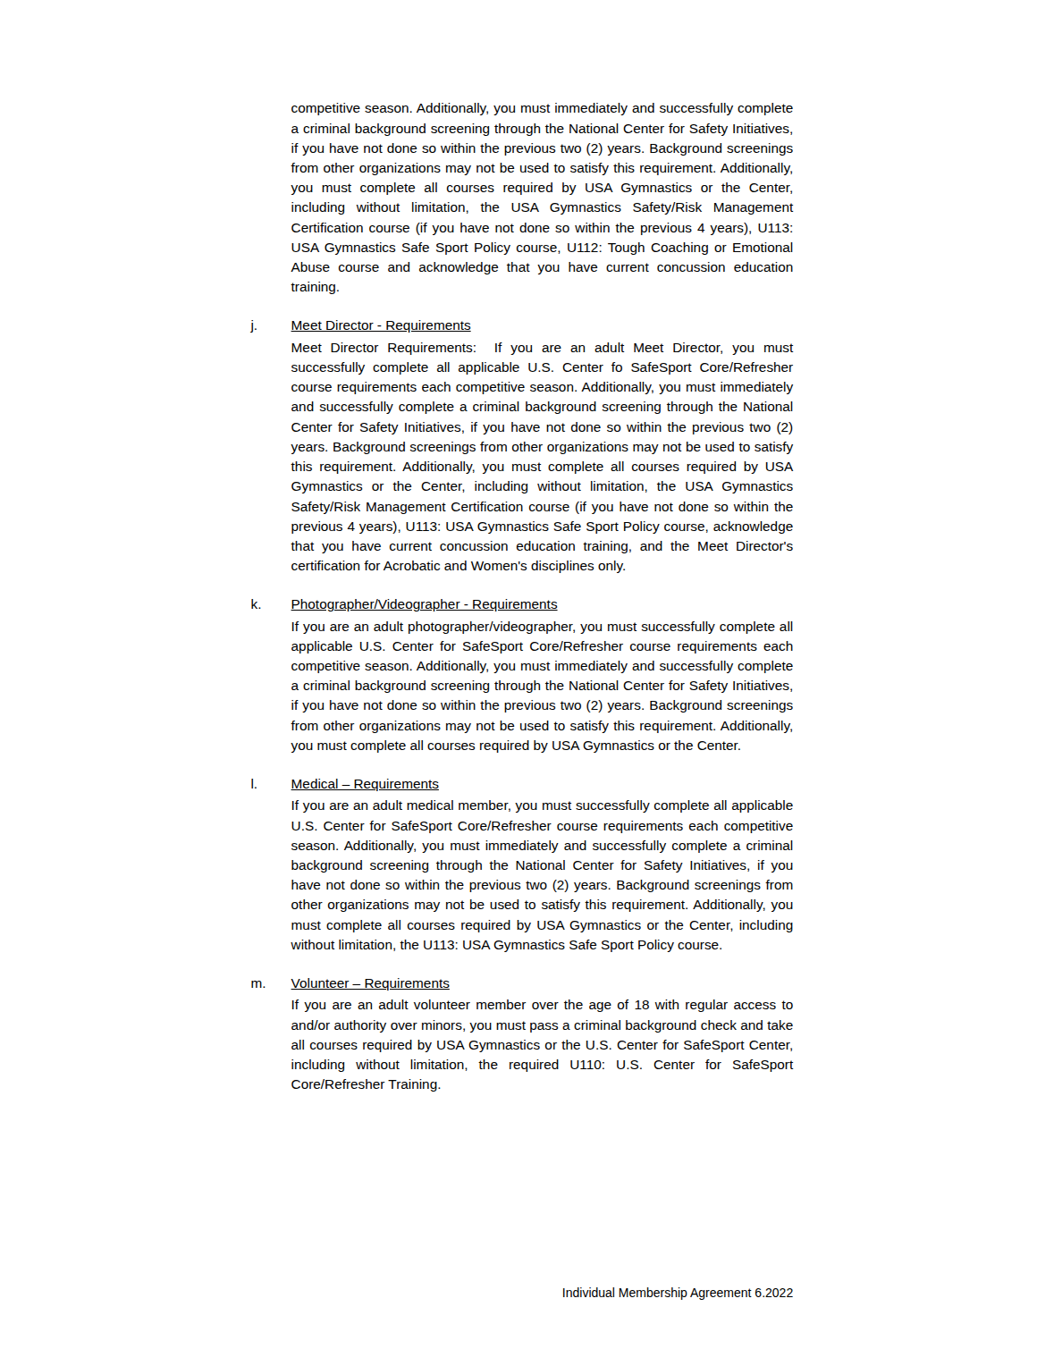competitive season. Additionally, you must immediately and successfully complete a criminal background screening through the National Center for Safety Initiatives, if you have not done so within the previous two (2) years. Background screenings from other organizations may not be used to satisfy this requirement. Additionally, you must complete all courses required by USA Gymnastics or the Center, including without limitation, the USA Gymnastics Safety/Risk Management Certification course (if you have not done so within the previous 4 years), U113: USA Gymnastics Safe Sport Policy course, U112: Tough Coaching or Emotional Abuse course and acknowledge that you have current concussion education training.
j. Meet Director - Requirements Meet Director Requirements: If you are an adult Meet Director, you must successfully complete all applicable U.S. Center fo SafeSport Core/Refresher course requirements each competitive season. Additionally, you must immediately and successfully complete a criminal background screening through the National Center for Safety Initiatives, if you have not done so within the previous two (2) years. Background screenings from other organizations may not be used to satisfy this requirement. Additionally, you must complete all courses required by USA Gymnastics or the Center, including without limitation, the USA Gymnastics Safety/Risk Management Certification course (if you have not done so within the previous 4 years), U113: USA Gymnastics Safe Sport Policy course, acknowledge that you have current concussion education training, and the Meet Director's certification for Acrobatic and Women's disciplines only.
k. Photographer/Videographer - Requirements If you are an adult photographer/videographer, you must successfully complete all applicable U.S. Center for SafeSport Core/Refresher course requirements each competitive season. Additionally, you must immediately and successfully complete a criminal background screening through the National Center for Safety Initiatives, if you have not done so within the previous two (2) years. Background screenings from other organizations may not be used to satisfy this requirement. Additionally, you must complete all courses required by USA Gymnastics or the Center.
l. Medical – Requirements If you are an adult medical member, you must successfully complete all applicable U.S. Center for SafeSport Core/Refresher course requirements each competitive season. Additionally, you must immediately and successfully complete a criminal background screening through the National Center for Safety Initiatives, if you have not done so within the previous two (2) years. Background screenings from other organizations may not be used to satisfy this requirement. Additionally, you must complete all courses required by USA Gymnastics or the Center, including without limitation, the U113: USA Gymnastics Safe Sport Policy course.
m. Volunteer – Requirements If you are an adult volunteer member over the age of 18 with regular access to and/or authority over minors, you must pass a criminal background check and take all courses required by USA Gymnastics or the U.S. Center for SafeSport Center, including without limitation, the required U110: U.S. Center for SafeSport Core/Refresher Training.
Individual Membership Agreement 6.2022